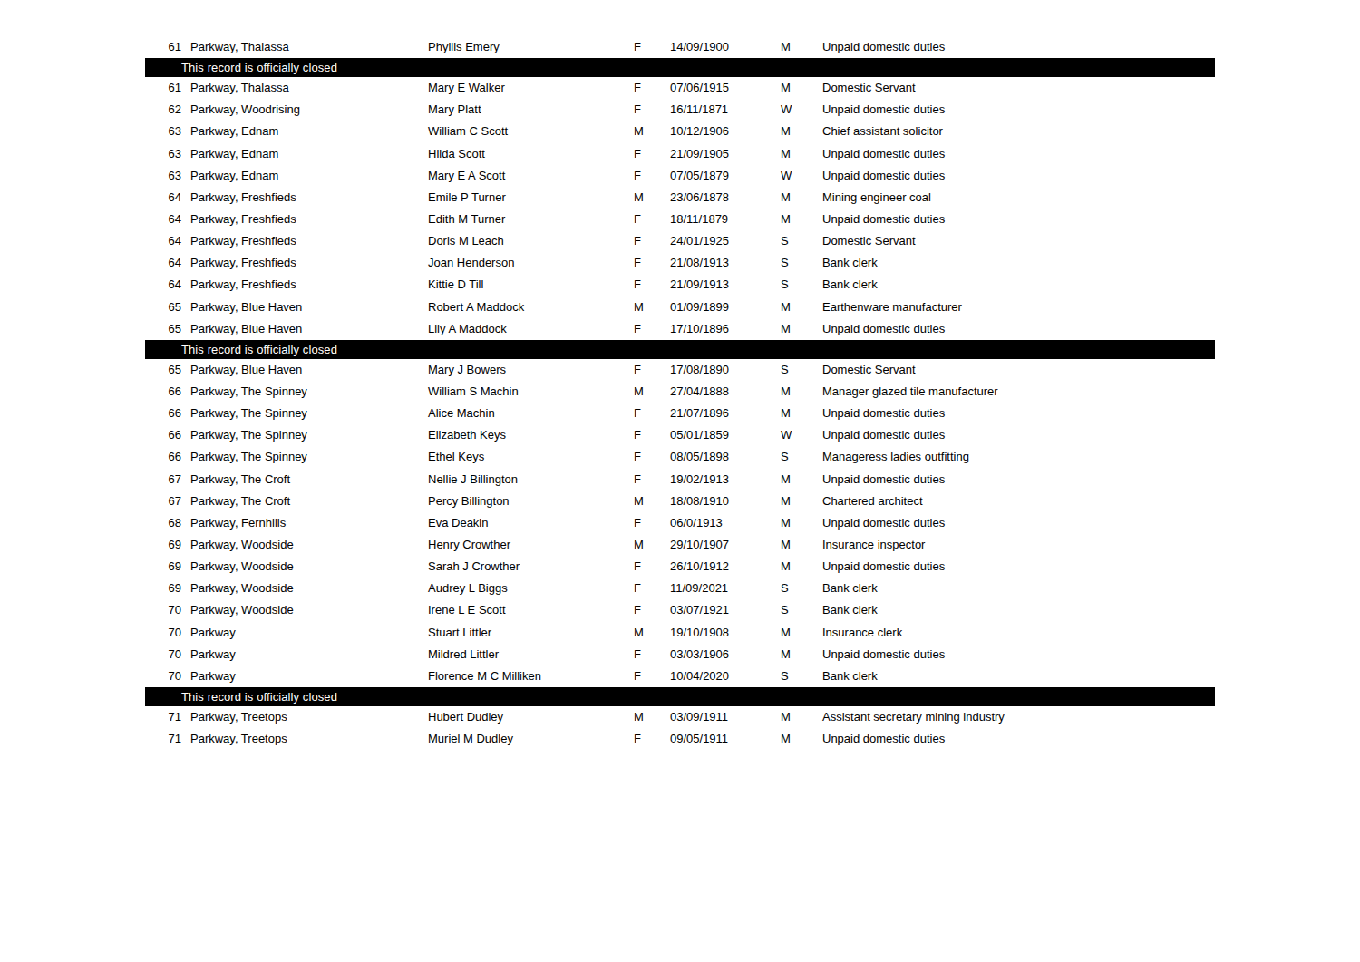| 61 | Parkway, Thalassa | Phyllis Emery | F | 14/09/1900 | M | Unpaid domestic duties |
| This record is officially closed |
| 61 | Parkway, Thalassa | Mary E Walker | F | 07/06/1915 | M | Domestic Servant |
| 62 | Parkway, Woodrising | Mary Platt | F | 16/11/1871 | W | Unpaid domestic duties |
| 63 | Parkway, Ednam | William C Scott | M | 10/12/1906 | M | Chief assistant solicitor |
| 63 | Parkway, Ednam | Hilda Scott | F | 21/09/1905 | M | Unpaid domestic duties |
| 63 | Parkway, Ednam | Mary E A Scott | F | 07/05/1879 | W | Unpaid domestic duties |
| 64 | Parkway, Freshfieds | Emile P Turner | M | 23/06/1878 | M | Mining engineer coal |
| 64 | Parkway, Freshfieds | Edith M Turner | F | 18/11/1879 | M | Unpaid domestic duties |
| 64 | Parkway, Freshfieds | Doris M Leach | F | 24/01/1925 | S | Domestic Servant |
| 64 | Parkway, Freshfieds | Joan Henderson | F | 21/08/1913 | S | Bank clerk |
| 64 | Parkway, Freshfieds | Kittie D Till | F | 21/09/1913 | S | Bank clerk |
| 65 | Parkway, Blue Haven | Robert A Maddock | M | 01/09/1899 | M | Earthenware manufacturer |
| 65 | Parkway, Blue Haven | Lily A Maddock | F | 17/10/1896 | M | Unpaid domestic duties |
| This record is officially closed |
| 65 | Parkway, Blue Haven | Mary J Bowers | F | 17/08/1890 | S | Domestic Servant |
| 66 | Parkway, The Spinney | William S Machin | M | 27/04/1888 | M | Manager glazed tile manufacturer |
| 66 | Parkway, The Spinney | Alice Machin | F | 21/07/1896 | M | Unpaid domestic duties |
| 66 | Parkway, The Spinney | Elizabeth Keys | F | 05/01/1859 | W | Unpaid domestic duties |
| 66 | Parkway, The Spinney | Ethel Keys | F | 08/05/1898 | S | Manageress ladies outfitting |
| 67 | Parkway, The Croft | Nellie J Billington | F | 19/02/1913 | M | Unpaid domestic duties |
| 67 | Parkway, The Croft | Percy Billington | M | 18/08/1910 | M | Chartered architect |
| 68 | Parkway, Fernhills | Eva Deakin | F | 06/0/1913 | M | Unpaid domestic duties |
| 69 | Parkway, Woodside | Henry Crowther | M | 29/10/1907 | M | Insurance inspector |
| 69 | Parkway, Woodside | Sarah J Crowther | F | 26/10/1912 | M | Unpaid domestic duties |
| 69 | Parkway, Woodside | Audrey L Biggs | F | 11/09/2021 | S | Bank clerk |
| 70 | Parkway, Woodside | Irene L E Scott | F | 03/07/1921 | S | Bank clerk |
| 70 | Parkway | Stuart Littler | M | 19/10/1908 | M | Insurance clerk |
| 70 | Parkway | Mildred Littler | F | 03/03/1906 | M | Unpaid domestic duties |
| 70 | Parkway | Florence M C Milliken | F | 10/04/2020 | S | Bank clerk |
| This record is officially closed |
| 71 | Parkway, Treetops | Hubert Dudley | M | 03/09/1911 | M | Assistant secretary mining industry |
| 71 | Parkway, Treetops | Muriel M Dudley | F | 09/05/1911 | M | Unpaid domestic duties |